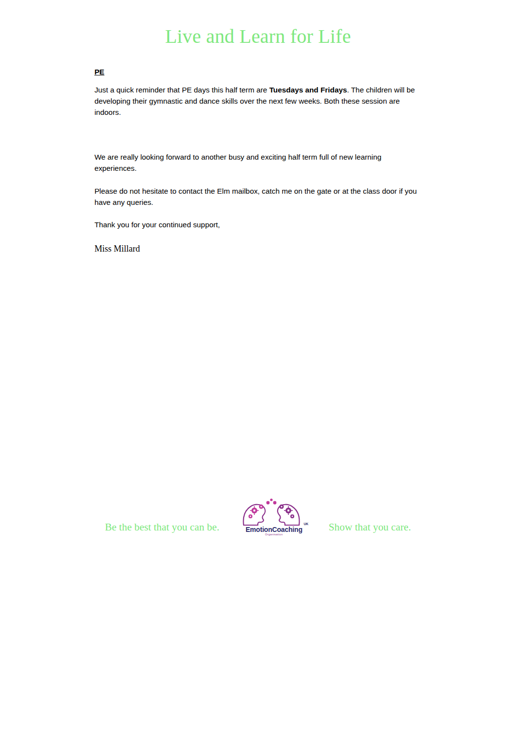Live and Learn for Life
PE
Just a quick reminder that PE days this half term are Tuesdays and Fridays. The children will be developing their gymnastic and dance skills over the next few weeks. Both these session are indoors.
We are really looking forward to another busy and exciting half term full of new learning experiences.
Please do not hesitate to contact the Elm mailbox, catch me on the gate or at the class door if you have any queries.
Thank you for your continued support,
Miss Millard
Be the best that you can be.
UK
Emotion Coaching
Organisation
Show that you care.